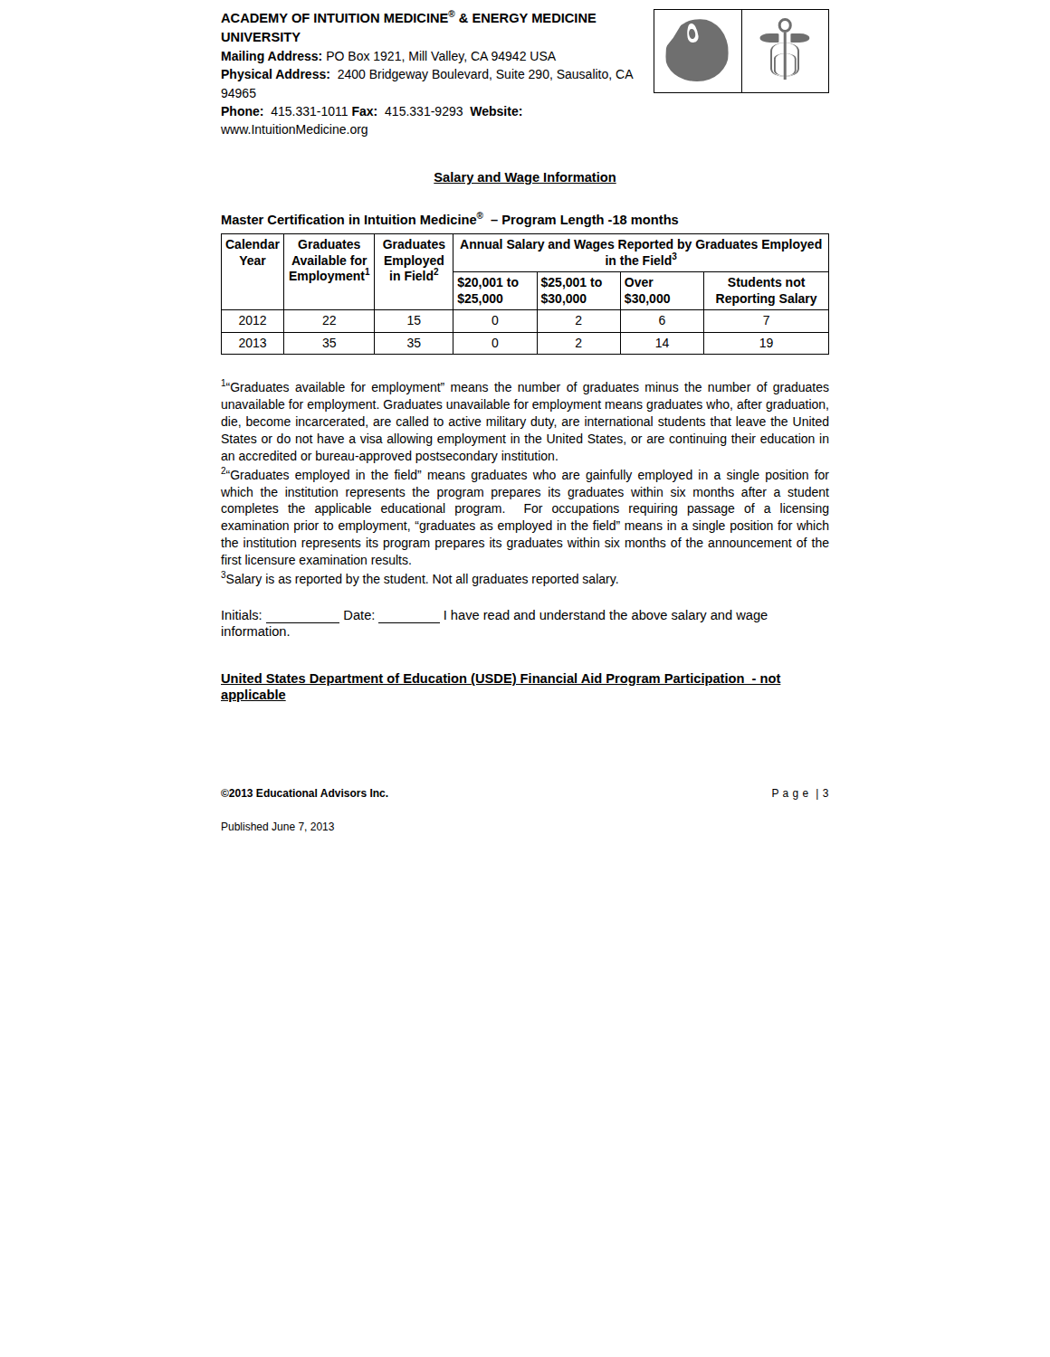ACADEMY OF INTUITION MEDICINE® & ENERGY MEDICINE UNIVERSITY
Mailing Address: PO Box 1921, Mill Valley, CA 94942 USA
Physical Address: 2400 Bridgeway Boulevard, Suite 290, Sausalito, CA 94965
Phone: 415.331-1011 Fax: 415.331-9293 Website: www.IntuitionMedicine.org
Salary and Wage Information
Master Certification in Intuition Medicine® – Program Length -18 months
| Calendar Year | Graduates Available for Employment 1 | Graduates Employed in Field 2 | Annual Salary and Wages Reported by Graduates Employed in the Field 3 |
| --- | --- | --- | --- |
| $20,001 to $25,000 | $25,001 to $30,000 | Over $30,000 | Students not Reporting Salary |
| 2012 | 22 | 15 | 0 | 2 | 6 | 7 |
| 2013 | 35 | 35 | 0 | 2 | 14 | 19 |
1“Graduates available for employment” means the number of graduates minus the number of graduates unavailable for employment. Graduates unavailable for employment means graduates who, after graduation, die, become incarcerated, are called to active military duty, are international students that leave the United States or do not have a visa allowing employment in the United States, or are continuing their education in an accredited or bureau-approved postsecondary institution.
2“Graduates employed in the field” means graduates who are gainfully employed in a single position for which the institution represents the program prepares its graduates within six months after a student completes the applicable educational program. For occupations requiring passage of a licensing examination prior to employment, “graduates as employed in the field” means in a single position for which the institution represents its program prepares its graduates within six months of the announcement of the first licensure examination results.
3Salary is as reported by the student. Not all graduates reported salary.
Initials: Date: I have read and understand the above salary and wage information.
United States Department of Education (USDE) Financial Aid Program Participation - not applicable
©2013 Educational Advisors Inc.
P a g e | 3
Published June 7, 2013